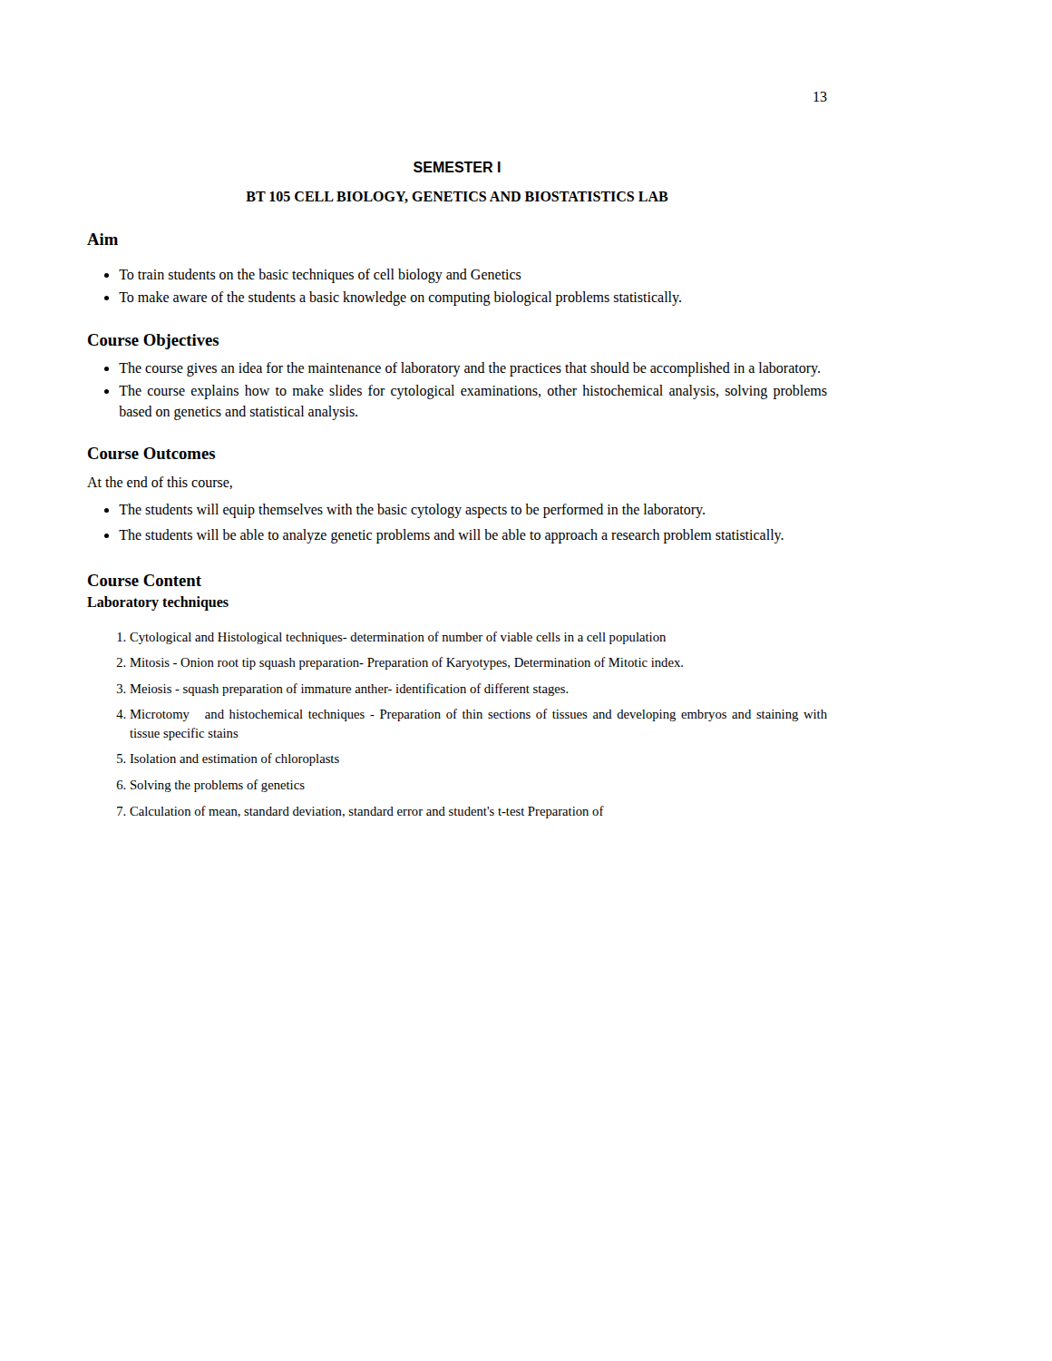13
SEMESTER I
BT 105 CELL BIOLOGY, GENETICS AND BIOSTATISTICS LAB
Aim
To train students on the basic techniques of cell biology and Genetics
To make aware of the students a basic knowledge on computing biological problems statistically.
Course Objectives
The course gives an idea for the maintenance of laboratory and the practices that should be accomplished in a laboratory.
The course explains how to make slides for cytological examinations, other histochemical analysis, solving problems based on genetics and statistical analysis.
Course Outcomes
At the end of this course,
The students will equip themselves with the basic cytology aspects to be performed in the laboratory.
The students will be able to analyze genetic problems and will be able to approach a research problem statistically.
Course Content
Laboratory techniques
Cytological and Histological techniques- determination of number of viable cells in a cell population
Mitosis - Onion root tip squash preparation- Preparation of Karyotypes, Determination of Mitotic index.
Meiosis - squash preparation of immature anther- identification of different stages.
Microtomy and histochemical techniques - Preparation of thin sections of tissues and developing embryos and staining with tissue specific stains
Isolation and estimation of chloroplasts
Solving the problems of genetics
Calculation of mean, standard deviation, standard error and student's t-test Preparation of